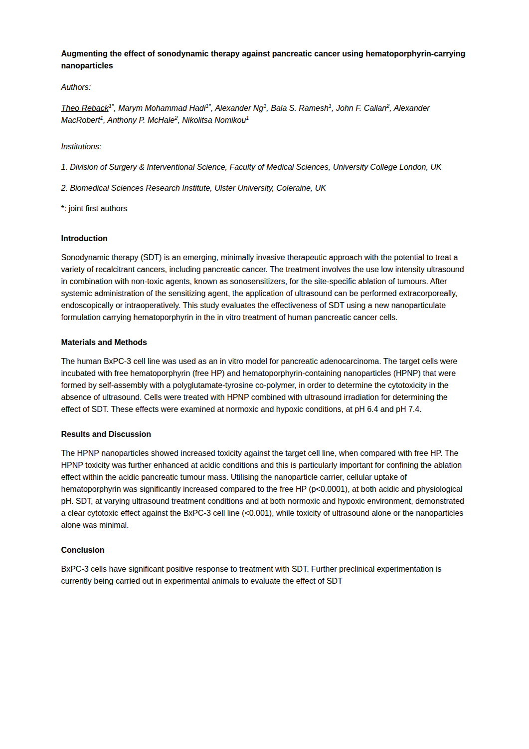Augmenting the effect of sonodynamic therapy against pancreatic cancer using hematoporphyrin-carrying nanoparticles
Authors:
Theo Reback1*, Marym Mohammad Hadi1*, Alexander Ng1, Bala S. Ramesh1, John F. Callan2, Alexander MacRobert1, Anthony P. McHale2, Nikolitsa Nomikou1
Institutions:
1. Division of Surgery & Interventional Science, Faculty of Medical Sciences, University College London, UK
2. Biomedical Sciences Research Institute, Ulster University, Coleraine, UK
*: joint first authors
Introduction
Sonodynamic therapy (SDT) is an emerging, minimally invasive therapeutic approach with the potential to treat a variety of recalcitrant cancers, including pancreatic cancer. The treatment involves the use low intensity ultrasound in combination with non-toxic agents, known as sonosensitizers, for the site-specific ablation of tumours. After systemic administration of the sensitizing agent, the application of ultrasound can be performed extracorporeally, endoscopically or intraoperatively. This study evaluates the effectiveness of SDT using a new nanoparticulate formulation carrying hematoporphyrin in the in vitro treatment of human pancreatic cancer cells.
Materials and Methods
The human BxPC-3 cell line was used as an in vitro model for pancreatic adenocarcinoma. The target cells were incubated with free hematoporphyrin (free HP) and hematoporphyrin-containing nanoparticles (HPNP) that were formed by self-assembly with a polyglutamate-tyrosine co-polymer, in order to determine the cytotoxicity in the absence of ultrasound. Cells were treated with HPNP combined with ultrasound irradiation for determining the effect of SDT. These effects were examined at normoxic and hypoxic conditions, at pH 6.4 and pH 7.4.
Results and Discussion
The HPNP nanoparticles showed increased toxicity against the target cell line, when compared with free HP. The HPNP toxicity was further enhanced at acidic conditions and this is particularly important for confining the ablation effect within the acidic pancreatic tumour mass. Utilising the nanoparticle carrier, cellular uptake of hematoporphyrin was significantly increased compared to the free HP (p<0.0001), at both acidic and physiological pH. SDT, at varying ultrasound treatment conditions and at both normoxic and hypoxic environment, demonstrated a clear cytotoxic effect against the BxPC-3 cell line (<0.001), while toxicity of ultrasound alone or the nanoparticles alone was minimal.
Conclusion
BxPC-3 cells have significant positive response to treatment with SDT. Further preclinical experimentation is currently being carried out in experimental animals to evaluate the effect of SDT